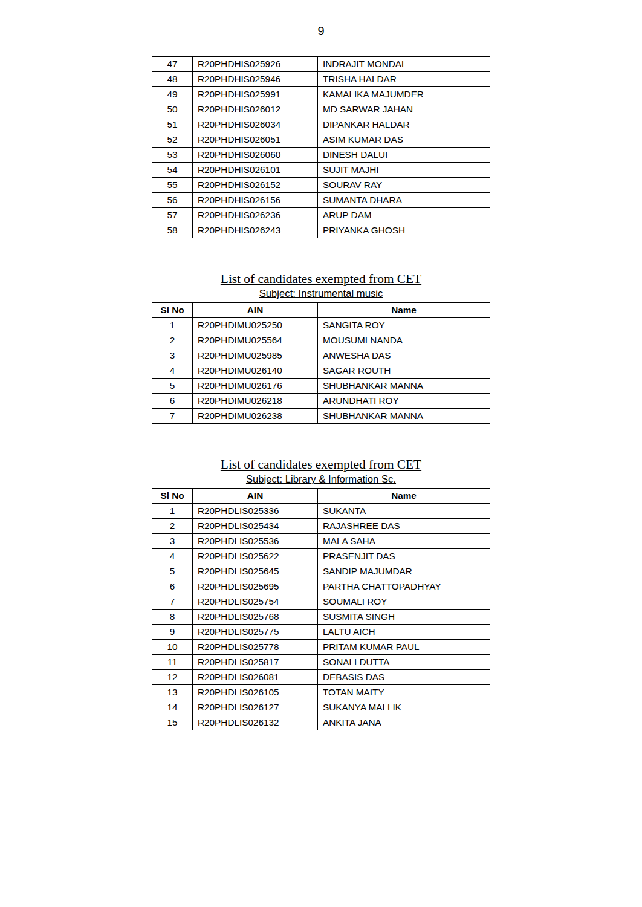9
| 47 | R20PHDHIS025926 | INDRAJIT MONDAL |
| 48 | R20PHDHIS025946 | TRISHA HALDAR |
| 49 | R20PHDHIS025991 | KAMALIKA MAJUMDER |
| 50 | R20PHDHIS026012 | MD SARWAR JAHAN |
| 51 | R20PHDHIS026034 | DIPANKAR HALDAR |
| 52 | R20PHDHIS026051 | ASIM KUMAR DAS |
| 53 | R20PHDHIS026060 | DINESH DALUI |
| 54 | R20PHDHIS026101 | SUJIT MAJHI |
| 55 | R20PHDHIS026152 | SOURAV RAY |
| 56 | R20PHDHIS026156 | SUMANTA DHARA |
| 57 | R20PHDHIS026236 | ARUP DAM |
| 58 | R20PHDHIS026243 | PRIYANKA GHOSH |
List of candidates exempted from CET
Subject: Instrumental music
| Sl No | AIN | Name |
| --- | --- | --- |
| 1 | R20PHDIMU025250 | SANGITA ROY |
| 2 | R20PHDIMU025564 | MOUSUMI NANDA |
| 3 | R20PHDIMU025985 | ANWESHA DAS |
| 4 | R20PHDIMU026140 | SAGAR ROUTH |
| 5 | R20PHDIMU026176 | SHUBHANKAR MANNA |
| 6 | R20PHDIMU026218 | ARUNDHATI ROY |
| 7 | R20PHDIMU026238 | SHUBHANKAR MANNA |
List of candidates exempted from CET
Subject: Library & Information Sc.
| Sl No | AIN | Name |
| --- | --- | --- |
| 1 | R20PHDLIS025336 | SUKANTA |
| 2 | R20PHDLIS025434 | RAJASHREE DAS |
| 3 | R20PHDLIS025536 | MALA SAHA |
| 4 | R20PHDLIS025622 | PRASENJIT DAS |
| 5 | R20PHDLIS025645 | SANDIP MAJUMDAR |
| 6 | R20PHDLIS025695 | PARTHA CHATTOPADHYAY |
| 7 | R20PHDLIS025754 | SOUMALI ROY |
| 8 | R20PHDLIS025768 | SUSMITA SINGH |
| 9 | R20PHDLIS025775 | LALTU AICH |
| 10 | R20PHDLIS025778 | PRITAM KUMAR PAUL |
| 11 | R20PHDLIS025817 | SONALI DUTTA |
| 12 | R20PHDLIS026081 | DEBASIS DAS |
| 13 | R20PHDLIS026105 | TOTAN MAITY |
| 14 | R20PHDLIS026127 | SUKANYA MALLIK |
| 15 | R20PHDLIS026132 | ANKITA JANA |